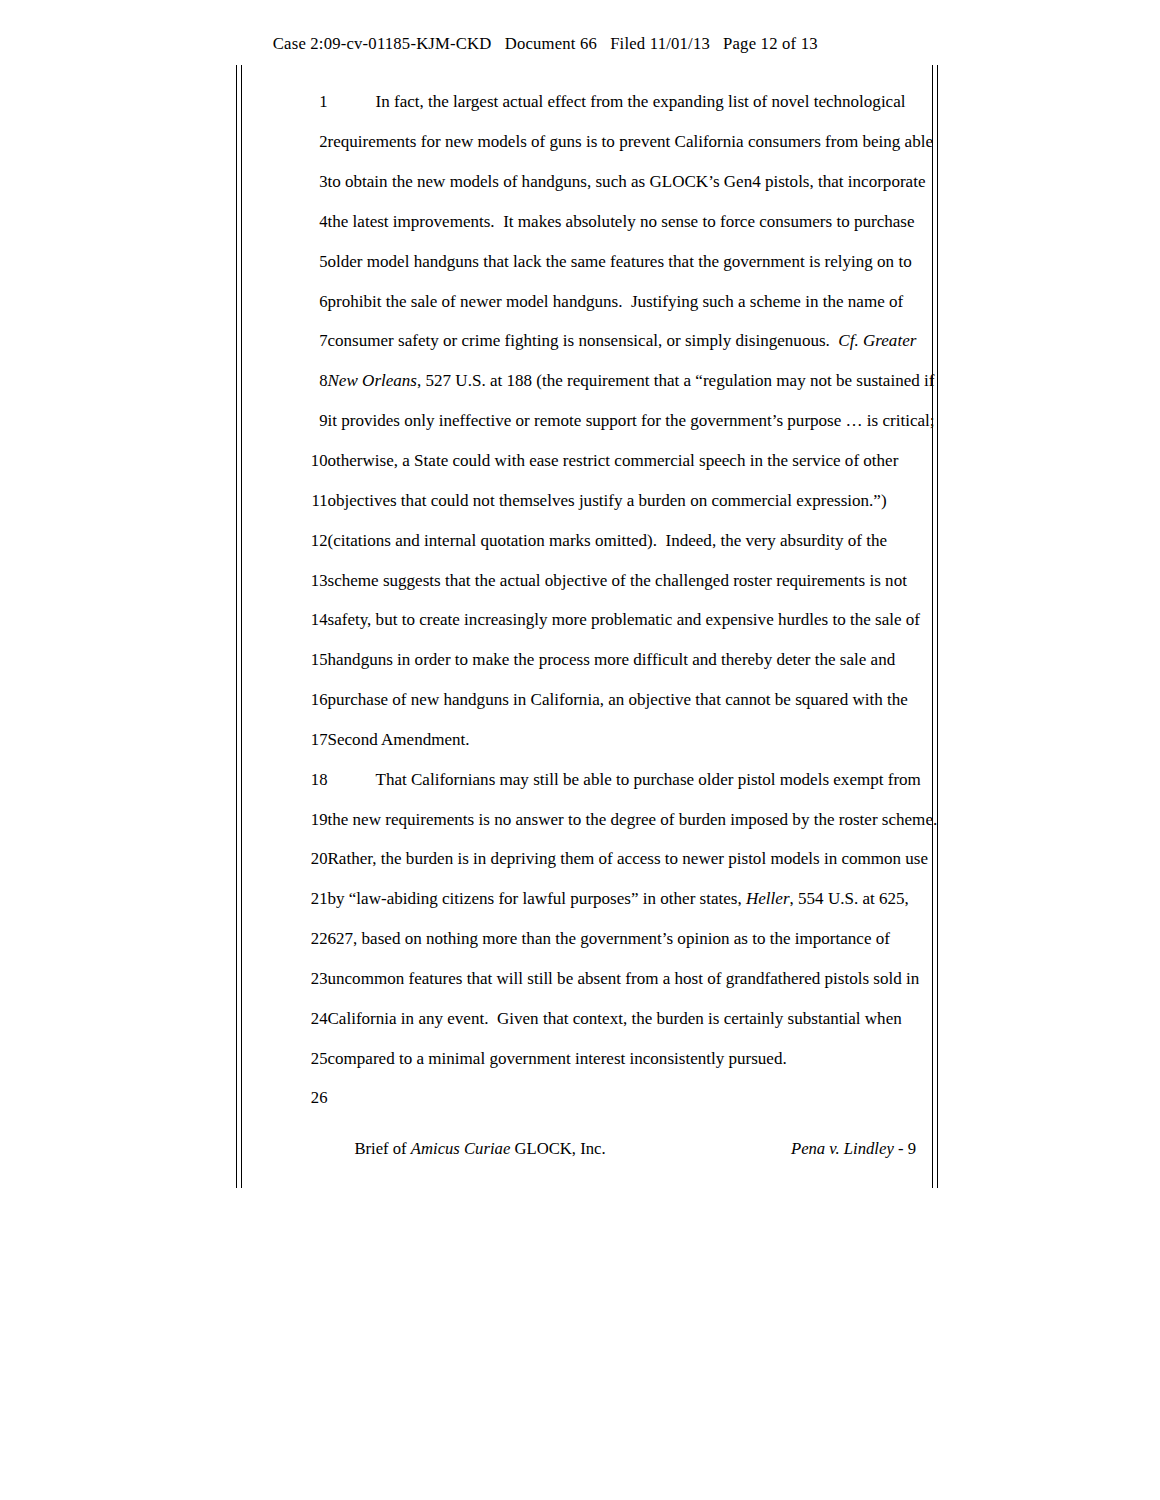Case 2:09-cv-01185-KJM-CKD Document 66 Filed 11/01/13 Page 12 of 13
| 1 | In fact, the largest actual effect from the expanding list of novel technological |
| 2 | requirements for new models of guns is to prevent California consumers from being able |
| 3 | to obtain the new models of handguns, such as GLOCK’s Gen4 pistols, that incorporate |
| 4 | the latest improvements. It makes absolutely no sense to force consumers to purchase |
| 5 | older model handguns that lack the same features that the government is relying on to |
| 6 | prohibit the sale of newer model handguns. Justifying such a scheme in the name of |
| 7 | consumer safety or crime fighting is nonsensical, or simply disingenuous. Cf. Greater |
| 8 | New Orleans , 527 U.S. at 188 (the requirement that a “regulation may not be sustained if |
| 9 | it provides only ineffective or remote support for the government’s purpose … is critical; |
| 10 | otherwise, a State could with ease restrict commercial speech in the service of other |
| 11 | objectives that could not themselves justify a burden on commercial expression.”) |
| 12 | (citations and internal quotation marks omitted). Indeed, the very absurdity of the |
| 13 | scheme suggests that the actual objective of the challenged roster requirements is not |
| 14 | safety, but to create increasingly more problematic and expensive hurdles to the sale of |
| 15 | handguns in order to make the process more difficult and thereby deter the sale and |
| 16 | purchase of new handguns in California, an objective that cannot be squared with the |
| 17 | Second Amendment. |
| 18 | That Californians may still be able to purchase older pistol models exempt from |
| 19 | the new requirements is no answer to the degree of burden imposed by the roster scheme. |
| 20 | Rather, the burden is in depriving them of access to newer pistol models in common use |
| 21 | by “law-abiding citizens for lawful purposes” in other states, Heller , 554 U.S. at 625, |
| 22 | 627, based on nothing more than the government’s opinion as to the importance of |
| 23 | uncommon features that will still be absent from a host of grandfathered pistols sold in |
| 24 | California in any event. Given that context, the burden is certainly substantial when |
| 25 | compared to a minimal government interest inconsistently pursued. |
| 26 | |
Brief of Amicus Curiae GLOCK, Inc. Pena v. Lindley - 9